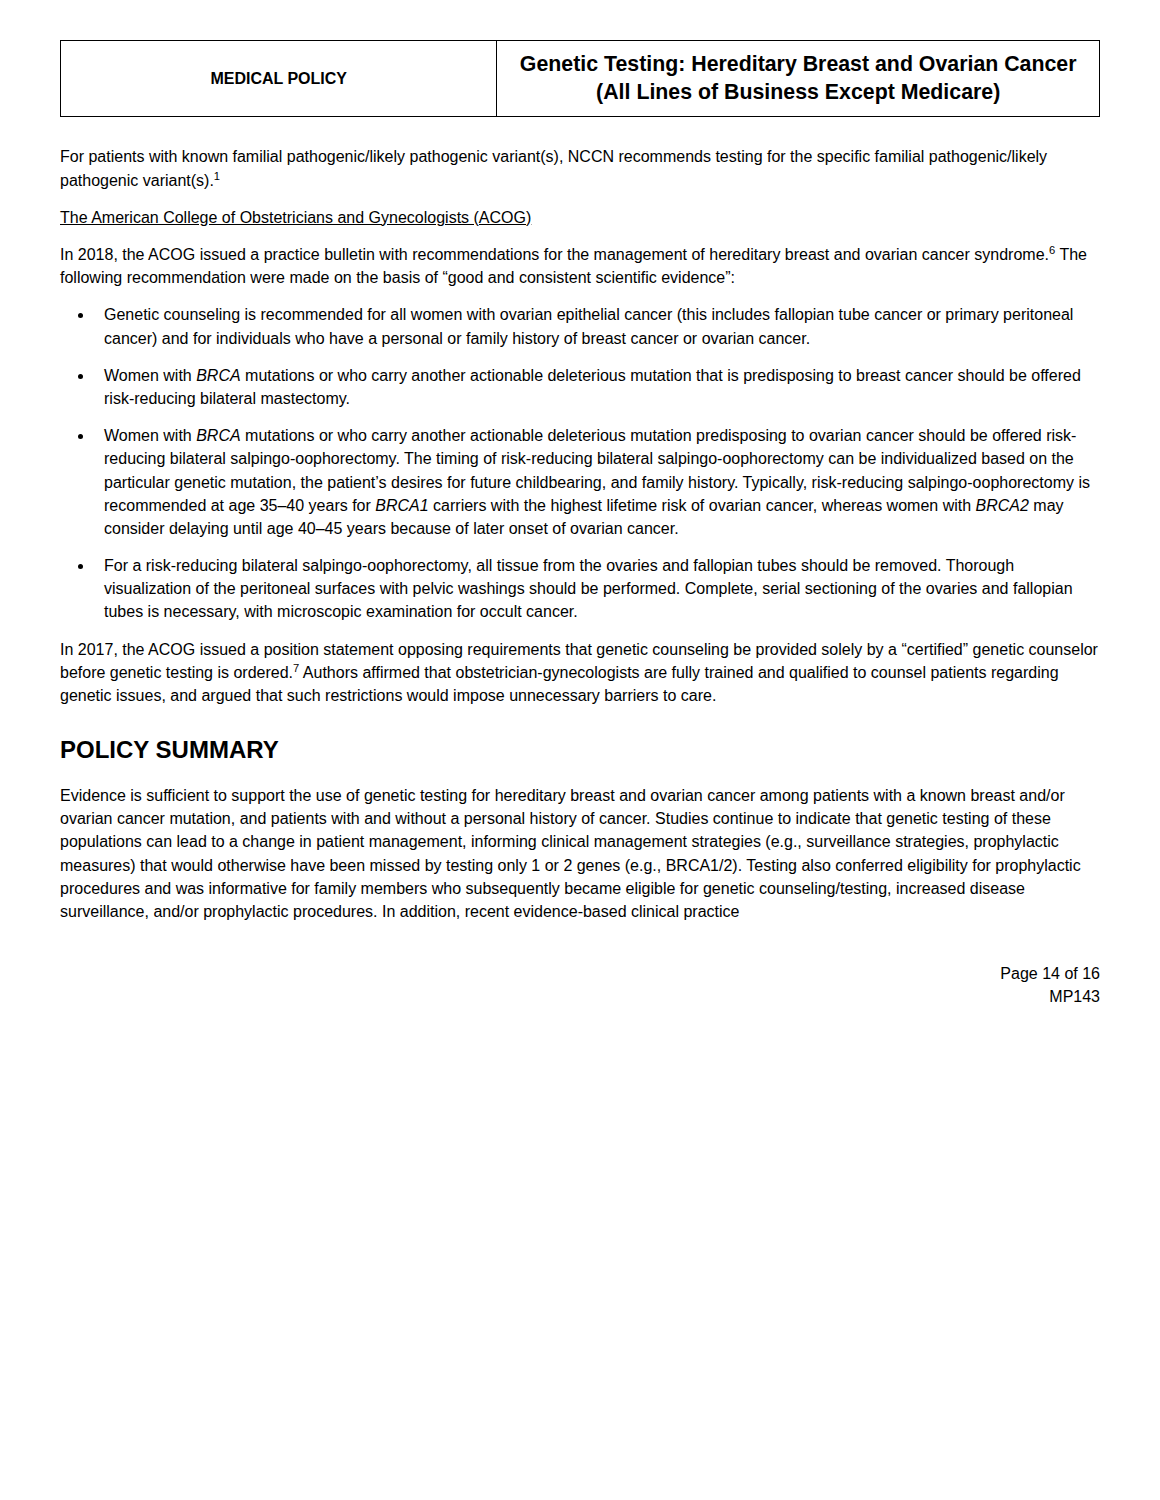| MEDICAL POLICY | Genetic Testing: Hereditary Breast and Ovarian Cancer (All Lines of Business Except Medicare) |
For patients with known familial pathogenic/likely pathogenic variant(s), NCCN recommends testing for the specific familial pathogenic/likely pathogenic variant(s).1
The American College of Obstetricians and Gynecologists (ACOG)
In 2018, the ACOG issued a practice bulletin with recommendations for the management of hereditary breast and ovarian cancer syndrome.6 The following recommendation were made on the basis of “good and consistent scientific evidence”:
Genetic counseling is recommended for all women with ovarian epithelial cancer (this includes fallopian tube cancer or primary peritoneal cancer) and for individuals who have a personal or family history of breast cancer or ovarian cancer.
Women with BRCA mutations or who carry another actionable deleterious mutation that is predisposing to breast cancer should be offered risk-reducing bilateral mastectomy.
Women with BRCA mutations or who carry another actionable deleterious mutation predisposing to ovarian cancer should be offered risk-reducing bilateral salpingo-oophorectomy. The timing of risk-reducing bilateral salpingo-oophorectomy can be individualized based on the particular genetic mutation, the patient’s desires for future childbearing, and family history. Typically, risk-reducing salpingo-oophorectomy is recommended at age 35–40 years for BRCA1 carriers with the highest lifetime risk of ovarian cancer, whereas women with BRCA2 may consider delaying until age 40–45 years because of later onset of ovarian cancer.
For a risk-reducing bilateral salpingo-oophorectomy, all tissue from the ovaries and fallopian tubes should be removed. Thorough visualization of the peritoneal surfaces with pelvic washings should be performed. Complete, serial sectioning of the ovaries and fallopian tubes is necessary, with microscopic examination for occult cancer.
In 2017, the ACOG issued a position statement opposing requirements that genetic counseling be provided solely by a “certified” genetic counselor before genetic testing is ordered.7 Authors affirmed that obstetrician-gynecologists are fully trained and qualified to counsel patients regarding genetic issues, and argued that such restrictions would impose unnecessary barriers to care.
POLICY SUMMARY
Evidence is sufficient to support the use of genetic testing for hereditary breast and ovarian cancer among patients with a known breast and/or ovarian cancer mutation, and patients with and without a personal history of cancer. Studies continue to indicate that genetic testing of these populations can lead to a change in patient management, informing clinical management strategies (e.g., surveillance strategies, prophylactic measures) that would otherwise have been missed by testing only 1 or 2 genes (e.g., BRCA1/2). Testing also conferred eligibility for prophylactic procedures and was informative for family members who subsequently became eligible for genetic counseling/testing, increased disease surveillance, and/or prophylactic procedures. In addition, recent evidence-based clinical practice
Page 14 of 16
MP143